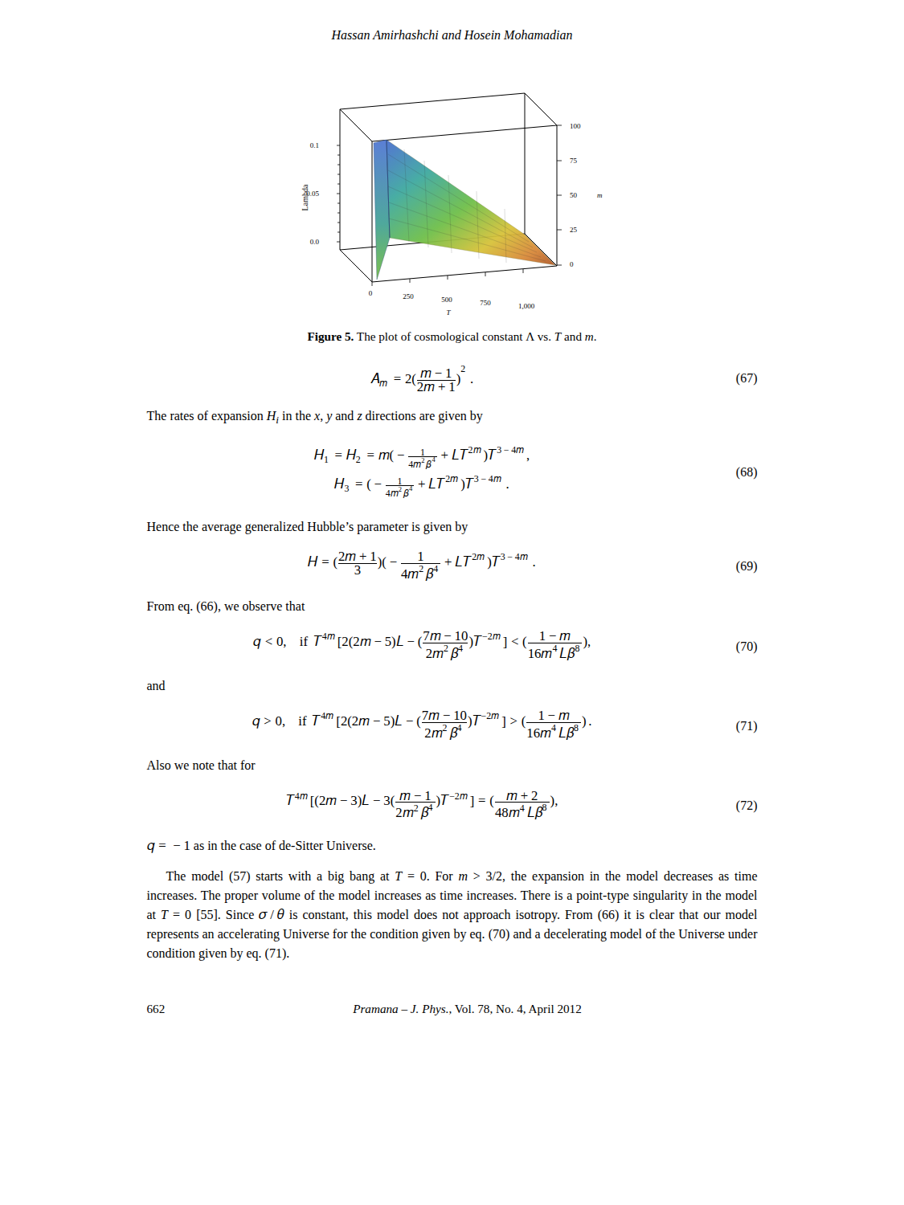Hassan Amirhashchi and Hosein Mohamadian
Three-dimensional surface plot of the cosmological constant Lambda versus T and m A 3D surface rising steeply at small T and small m, decaying to near zero over most of the T–m plane. Lambda axis ticks at 0.0, 0.05 and 0.1; T axis ticks at 0, 250, 500, 750 and 1,000; m axis ticks at 0, 25, 50, 75 and 100. Lambda 0.1 0.05 0.0 0 250 500 750 1,000 T 100 75 50 25 0 m
Figure 5. The plot of cosmological constant Λ vs. T and m.
Am = 2 ( m−1 2m+1 ) 2 .
(67)
The rates of expansion Hi in the x, y and z directions are given by
H1 = H2 = m ( − 1 4m2β4 + LT2m ) T3−4m , H3 = ( − 1 4m2β4 + LT2m ) T3−4m .
(68)
Hence the average generalized Hubble’s parameter is given by
H = ( 2m+1 3 ) ( − 1 4m2β4 + LT2m ) T3−4m .
(69)
From eq. (66), we observe that
q<0, if T4m [ 2(2m−5)L − ( 7m−10 2m2β4 ) T−2m ] < ( 1−m 16m4Lβ8 ) ,
(70)
and
q>0, if T4m [ 2(2m−5)L − ( 7m−10 2m2β4 ) T−2m ] > ( 1−m 16m4Lβ8 ) .
(71)
Also we note that for
T4m [ (2m−3)L − 3 ( m−1 2m2β4 ) T−2m ] = ( m+2 48m4Lβ8 ) ,
(72)
q=−1 as in the case of de-Sitter Universe.
The model (57) starts with a big bang at T = 0. For m > 3/2, the expansion in the model decreases as time increases. The proper volume of the model increases as time increases. There is a point-type singularity in the model at T = 0 [55]. Since σ/θ is constant, this model does not approach isotropy. From (66) it is clear that our model represents an accelerating Universe for the condition given by eq. (70) and a decelerating model of the Universe under condition given by eq. (71).
662
Pramana – J. Phys., Vol. 78, No. 4, April 2012